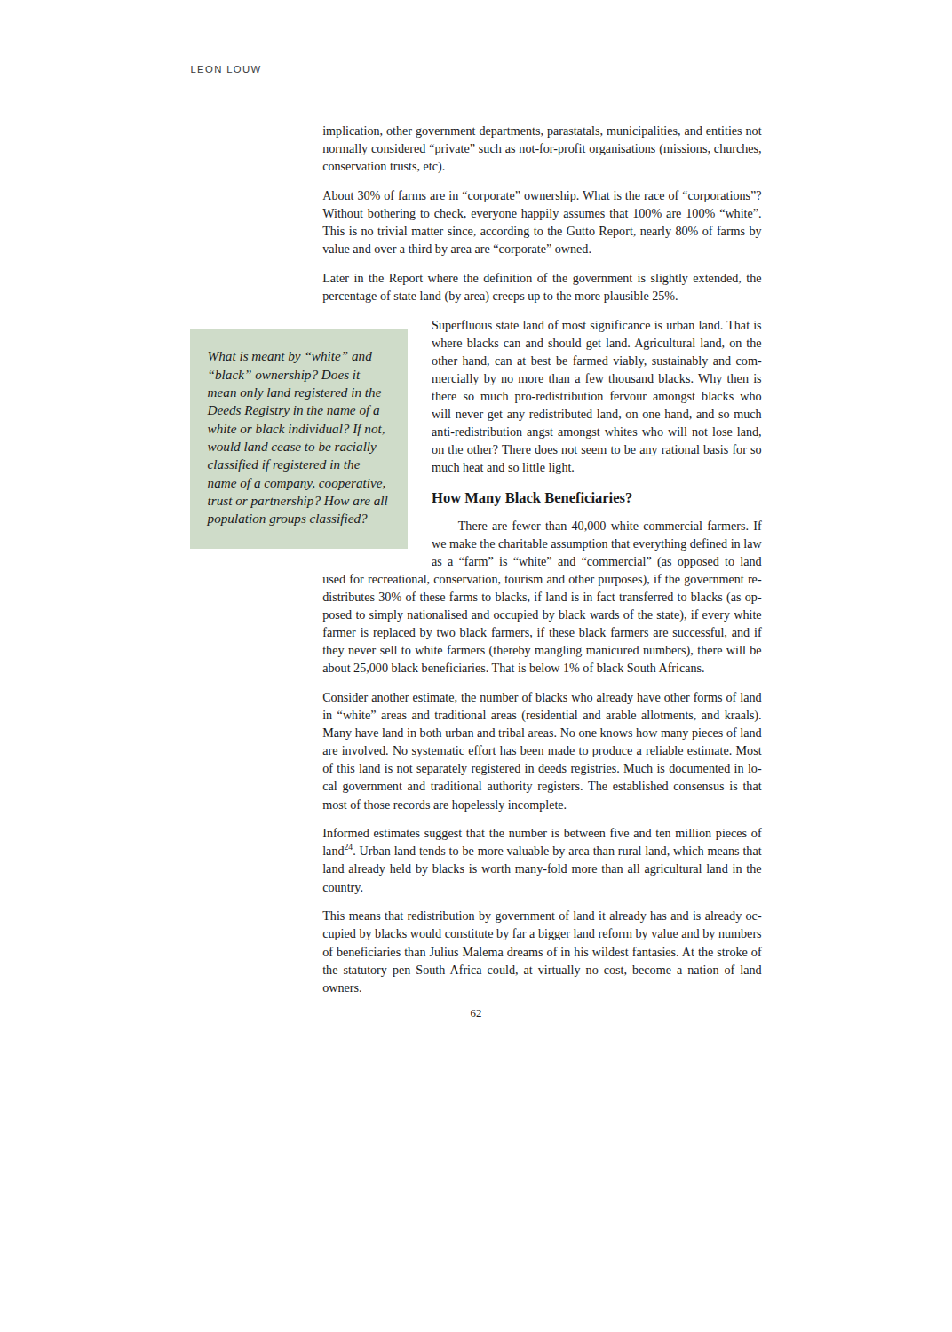Leon Louw
implication, other government departments, parastatals, municipalities, and entities not normally considered “private” such as not-for-profit organisations (missions, churches, conservation trusts, etc).
About 30% of farms are in “corporate” ownership. What is the race of “corporations”? Without bothering to check, everyone happily assumes that 100% are 100% “white”. This is no trivial matter since, according to the Gutto Report, nearly 80% of farms by value and over a third by area are “corporate” owned.
Later in the Report where the definition of the government is slightly extended, the percentage of state land (by area) creeps up to the more plausible 25%.
What is meant by “white” and “black” ownership? Does it mean only land registered in the Deeds Registry in the name of a white or black individual? If not, would land cease to be racially classified if registered in the name of a company, cooperative, trust or partnership? How are all population groups classified?
Superfluous state land of most significance is urban land. That is where blacks can and should get land. Agricultural land, on the other hand, can at best be farmed viably, sustainably and commercially by no more than a few thousand blacks. Why then is there so much pro-redistribution fervour amongst blacks who will never get any redistributed land, on one hand, and so much anti-redistribution angst amongst whites who will not lose land, on the other? There does not seem to be any rational basis for so much heat and so little light.
How Many Black Beneficiaries?
There are fewer than 40,000 white commercial farmers. If we make the charitable assumption that everything defined in law as a “farm” is “white” and “commercial” (as opposed to land used for recreational, conservation, tourism and other purposes), if the government redistributes 30% of these farms to blacks, if land is in fact transferred to blacks (as opposed to simply nationalised and occupied by black wards of the state), if every white farmer is replaced by two black farmers, if these black farmers are successful, and if they never sell to white farmers (thereby mangling manicured numbers), there will be about 25,000 black beneficiaries. That is below 1% of black South Africans.
Consider another estimate, the number of blacks who already have other forms of land in “white” areas and traditional areas (residential and arable allotments, and kraals). Many have land in both urban and tribal areas. No one knows how many pieces of land are involved. No systematic effort has been made to produce a reliable estimate. Most of this land is not separately registered in deeds registries. Much is documented in local government and traditional authority registers. The established consensus is that most of those records are hopelessly incomplete.
Informed estimates suggest that the number is between five and ten million pieces of land24. Urban land tends to be more valuable by area than rural land, which means that land already held by blacks is worth many-fold more than all agricultural land in the country.
This means that redistribution by government of land it already has and is already occupied by blacks would constitute by far a bigger land reform by value and by numbers of beneficiaries than Julius Malema dreams of in his wildest fantasies. At the stroke of the statutory pen South Africa could, at virtually no cost, become a nation of land owners.
62